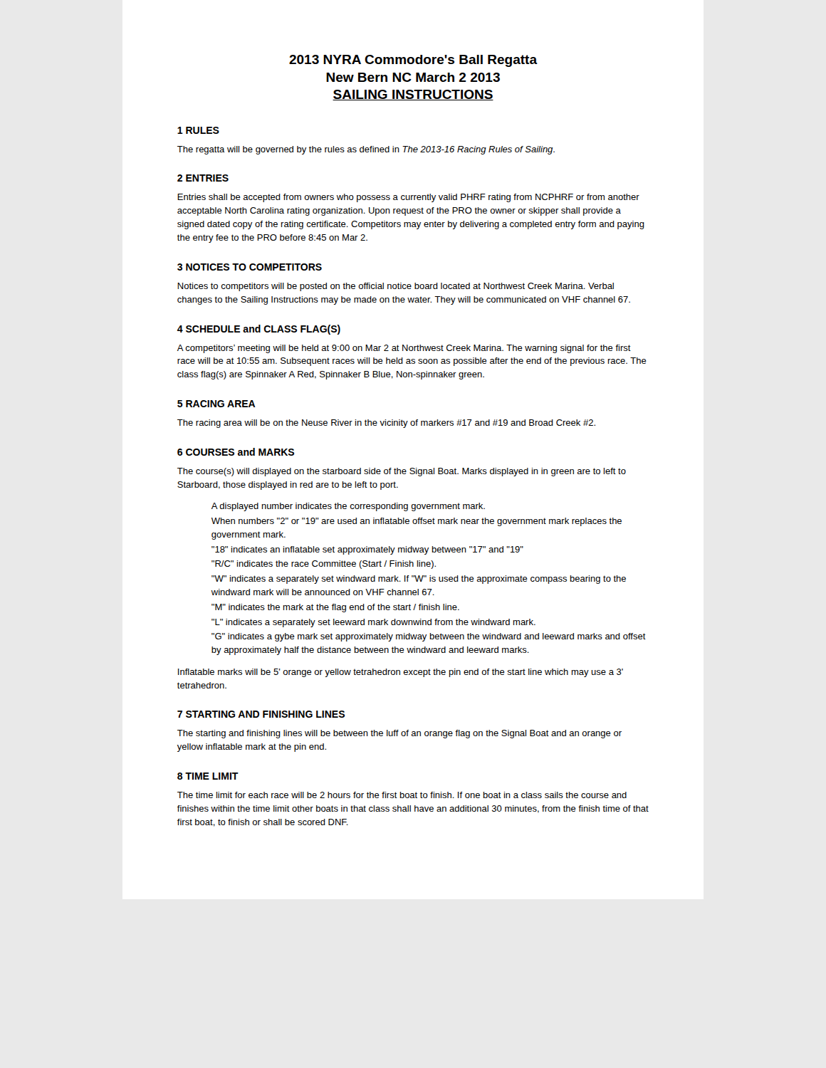2013 NYRA Commodore's Ball Regatta
New Bern NC March 2 2013
SAILING INSTRUCTIONS
1 RULES
The regatta will be governed by the rules as defined in The 2013-16 Racing Rules of Sailing.
2 ENTRIES
Entries shall be accepted from owners who possess a currently valid PHRF rating from NCPHRF or from another acceptable North Carolina rating organization. Upon request of the PRO the owner or skipper shall provide a signed dated copy of the rating certificate. Competitors may enter by delivering a completed entry form and paying the entry fee to the PRO before 8:45 on Mar 2.
3 NOTICES TO COMPETITORS
Notices to competitors will be posted on the official notice board located at Northwest Creek Marina. Verbal changes to the Sailing Instructions may be made on the water. They will be communicated on VHF channel 67.
4 SCHEDULE and CLASS FLAG(S)
A competitors’ meeting will be held at 9:00 on Mar 2 at Northwest Creek Marina. The warning signal for the first race will be at 10:55 am. Subsequent races will be held as soon as possible after the end of the previous race. The class flag(s) are Spinnaker A Red, Spinnaker B Blue, Non-spinnaker green.
5 RACING AREA
The racing area will be on the Neuse River in the vicinity of markers #17 and #19 and Broad Creek #2.
6 COURSES and MARKS
The course(s) will displayed on the starboard side of the Signal Boat. Marks displayed in in green are to left to Starboard, those displayed in red are to be left to port.
A displayed number indicates the corresponding government mark.
When numbers "2" or "19" are used an inflatable offset mark near the government mark replaces the government mark.
"18" indicates an inflatable set approximately midway between "17" and "19"
"R/C" indicates the race Committee (Start / Finish line).
"W" indicates a separately set windward mark. If "W" is used the approximate compass bearing to the windward mark will be announced on VHF channel 67.
"M" indicates the mark at the flag end of the start / finish line.
"L" indicates a separately set leeward mark downwind from the windward mark.
"G" indicates a gybe mark set approximately midway between the windward and leeward marks and offset by approximately half the distance between the windward and leeward marks.
Inflatable marks will be 5' orange or yellow tetrahedron except the pin end of the start line which may use a 3' tetrahedron.
7 STARTING AND FINISHING LINES
The starting and finishing lines will be between the luff of an orange flag on the Signal Boat and an orange or yellow inflatable mark at the pin end.
8 TIME LIMIT
The time limit for each race will be 2 hours for the first boat to finish. If one boat in a class sails the course and finishes within the time limit other boats in that class shall have an additional 30 minutes, from the finish time of that first boat, to finish or shall be scored DNF.